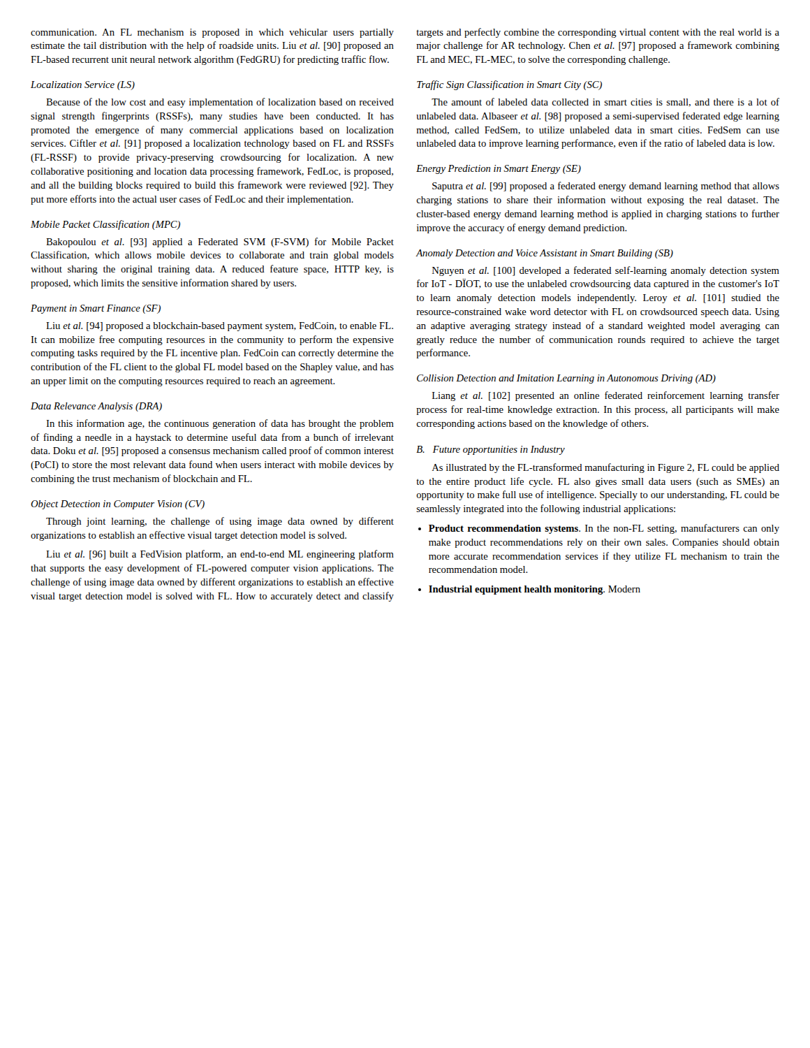communication. An FL mechanism is proposed in which vehicular users partially estimate the tail distribution with the help of roadside units. Liu et al. [90] proposed an FL-based recurrent unit neural network algorithm (FedGRU) for predicting traffic flow.
Localization Service (LS)
Because of the low cost and easy implementation of localization based on received signal strength fingerprints (RSSFs), many studies have been conducted. It has promoted the emergence of many commercial applications based on localization services. Ciftler et al. [91] proposed a localization technology based on FL and RSSFs (FL-RSSF) to provide privacy-preserving crowdsourcing for localization. A new collaborative positioning and location data processing framework, FedLoc, is proposed, and all the building blocks required to build this framework were reviewed [92]. They put more efforts into the actual user cases of FedLoc and their implementation.
Mobile Packet Classification (MPC)
Bakopoulou et al. [93] applied a Federated SVM (F-SVM) for Mobile Packet Classification, which allows mobile devices to collaborate and train global models without sharing the original training data. A reduced feature space, HTTP key, is proposed, which limits the sensitive information shared by users.
Payment in Smart Finance (SF)
Liu et al. [94] proposed a blockchain-based payment system, FedCoin, to enable FL. It can mobilize free computing resources in the community to perform the expensive computing tasks required by the FL incentive plan. FedCoin can correctly determine the contribution of the FL client to the global FL model based on the Shapley value, and has an upper limit on the computing resources required to reach an agreement.
Data Relevance Analysis (DRA)
In this information age, the continuous generation of data has brought the problem of finding a needle in a haystack to determine useful data from a bunch of irrelevant data. Doku et al. [95] proposed a consensus mechanism called proof of common interest (PoCI) to store the most relevant data found when users interact with mobile devices by combining the trust mechanism of blockchain and FL.
Object Detection in Computer Vision (CV)
Through joint learning, the challenge of using image data owned by different organizations to establish an effective visual target detection model is solved.
Liu et al. [96] built a FedVision platform, an end-to-end ML engineering platform that supports the easy development of FL-powered computer vision applications. The challenge of using image data owned by different organizations to establish an effective visual target detection model is solved with FL. How to accurately detect and classify targets and perfectly combine the corresponding virtual content with the real world is a major challenge for AR technology. Chen et al. [97] proposed a framework combining FL and MEC, FL-MEC, to solve the corresponding challenge.
Traffic Sign Classification in Smart City (SC)
The amount of labeled data collected in smart cities is small, and there is a lot of unlabeled data. Albaseer et al. [98] proposed a semi-supervised federated edge learning method, called FedSem, to utilize unlabeled data in smart cities. FedSem can use unlabeled data to improve learning performance, even if the ratio of labeled data is low.
Energy Prediction in Smart Energy (SE)
Saputra et al. [99] proposed a federated energy demand learning method that allows charging stations to share their information without exposing the real dataset. The cluster-based energy demand learning method is applied in charging stations to further improve the accuracy of energy demand prediction.
Anomaly Detection and Voice Assistant in Smart Building (SB)
Nguyen et al. [100] developed a federated self-learning anomaly detection system for IoT - DÏOT, to use the unlabeled crowdsourcing data captured in the customer's IoT to learn anomaly detection models independently. Leroy et al. [101] studied the resource-constrained wake word detector with FL on crowdsourced speech data. Using an adaptive averaging strategy instead of a standard weighted model averaging can greatly reduce the number of communication rounds required to achieve the target performance.
Collision Detection and Imitation Learning in Autonomous Driving (AD)
Liang et al. [102] presented an online federated reinforcement learning transfer process for real-time knowledge extraction. In this process, all participants will make corresponding actions based on the knowledge of others.
B. Future opportunities in Industry
As illustrated by the FL-transformed manufacturing in Figure 2, FL could be applied to the entire product life cycle. FL also gives small data users (such as SMEs) an opportunity to make full use of intelligence. Specially to our understanding, FL could be seamlessly integrated into the following industrial applications:
Product recommendation systems. In the non-FL setting, manufacturers can only make product recommendations rely on their own sales. Companies should obtain more accurate recommendation services if they utilize FL mechanism to train the recommendation model.
Industrial equipment health monitoring. Modern